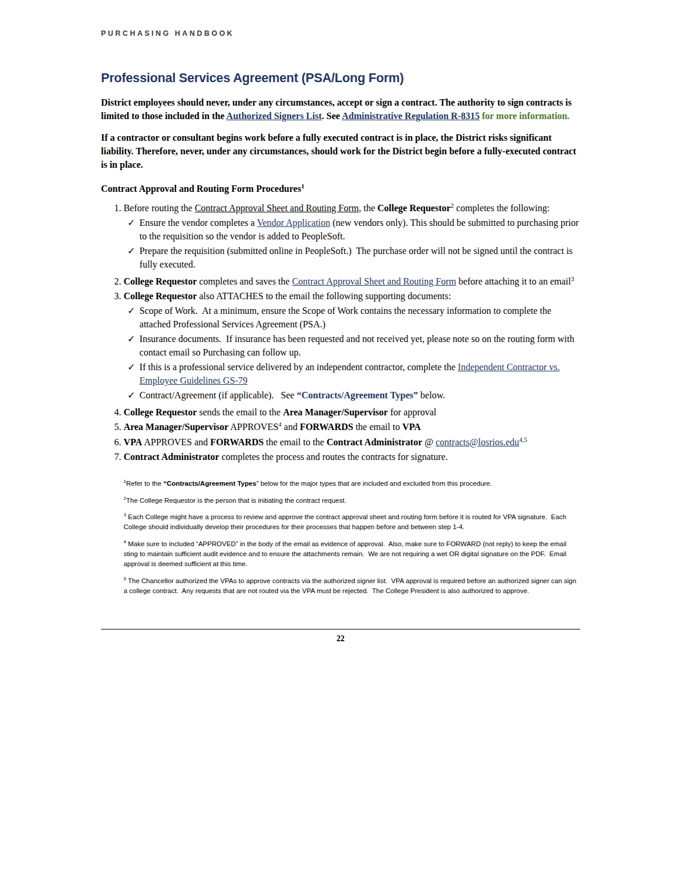PURCHASING HANDBOOK
Professional Services Agreement (PSA/Long Form)
District employees should never, under any circumstances, accept or sign a contract. The authority to sign contracts is limited to those included in the Authorized Signers List. See Administrative Regulation R-8315 for more information.
If a contractor or consultant begins work before a fully executed contract is in place, the District risks significant liability. Therefore, never, under any circumstances, should work for the District begin before a fully-executed contract is in place.
Contract Approval and Routing Form Procedures1
Before routing the Contract Approval Sheet and Routing Form, the College Requestor2 completes the following:
Ensure the vendor completes a Vendor Application (new vendors only). This should be submitted to purchasing prior to the requisition so the vendor is added to PeopleSoft.
Prepare the requisition (submitted online in PeopleSoft.) The purchase order will not be signed until the contract is fully executed.
College Requestor completes and saves the Contract Approval Sheet and Routing Form before attaching it to an email3
College Requestor also ATTACHES to the email the following supporting documents:
Scope of Work. At a minimum, ensure the Scope of Work contains the necessary information to complete the attached Professional Services Agreement (PSA.)
Insurance documents. If insurance has been requested and not received yet, please note so on the routing form with contact email so Purchasing can follow up.
If this is a professional service delivered by an independent contractor, complete the Independent Contractor vs. Employee Guidelines GS-79
Contract/Agreement (if applicable). See “Contracts/Agreement Types” below.
College Requestor sends the email to the Area Manager/Supervisor for approval
Area Manager/Supervisor APPROVES4 and FORWARDS the email to VPA
VPA APPROVES and FORWARDS the email to the Contract Administrator @ contracts@losrios.edu4,5
Contract Administrator completes the process and routes the contracts for signature.
1Refer to the “Contracts/Agreement Types” below for the major types that are included and excluded from this procedure.
2The College Requestor is the person that is initiating the contract request.
3 Each College might have a process to review and approve the contract approval sheet and routing form before it is routed for VPA signature. Each College should individually develop their procedures for their processes that happen before and between step 1-4.
4 Make sure to included “APPROVED” in the body of the email as evidence of approval. Also, make sure to FORWARD (not reply) to keep the email sting to maintain sufficient audit evidence and to ensure the attachments remain. We are not requiring a wet OR digital signature on the PDF. Email approval is deemed sufficient at this time.
5 The Chancellor authorized the VPAs to approve contracts via the authorized signer list. VPA approval is required before an authorized signer can sign a college contract. Any requests that are not routed via the VPA must be rejected. The College President is also authorized to approve.
22